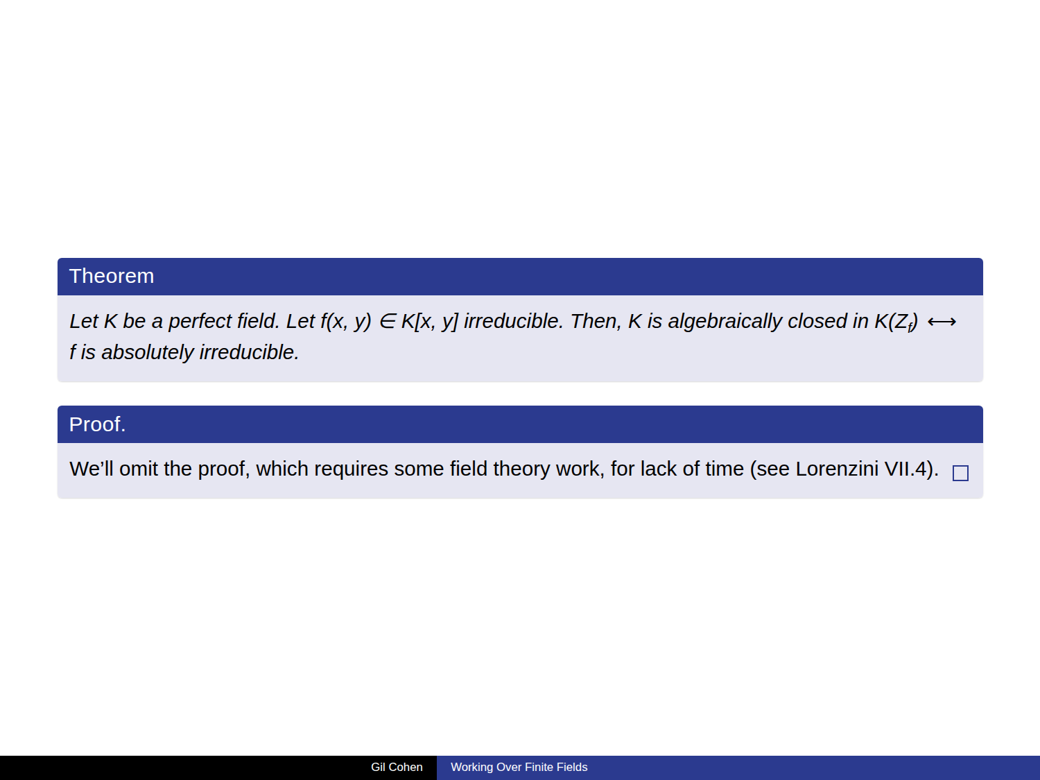Theorem
Let K be a perfect field. Let f(x, y) ∈ K[x, y] irreducible. Then, K is algebraically closed in K(Zf) ⟷ f is absolutely irreducible.
Proof.
We’ll omit the proof, which requires some field theory work, for lack of time (see Lorenzini VII.4).
Gil Cohen
Working Over Finite Fields